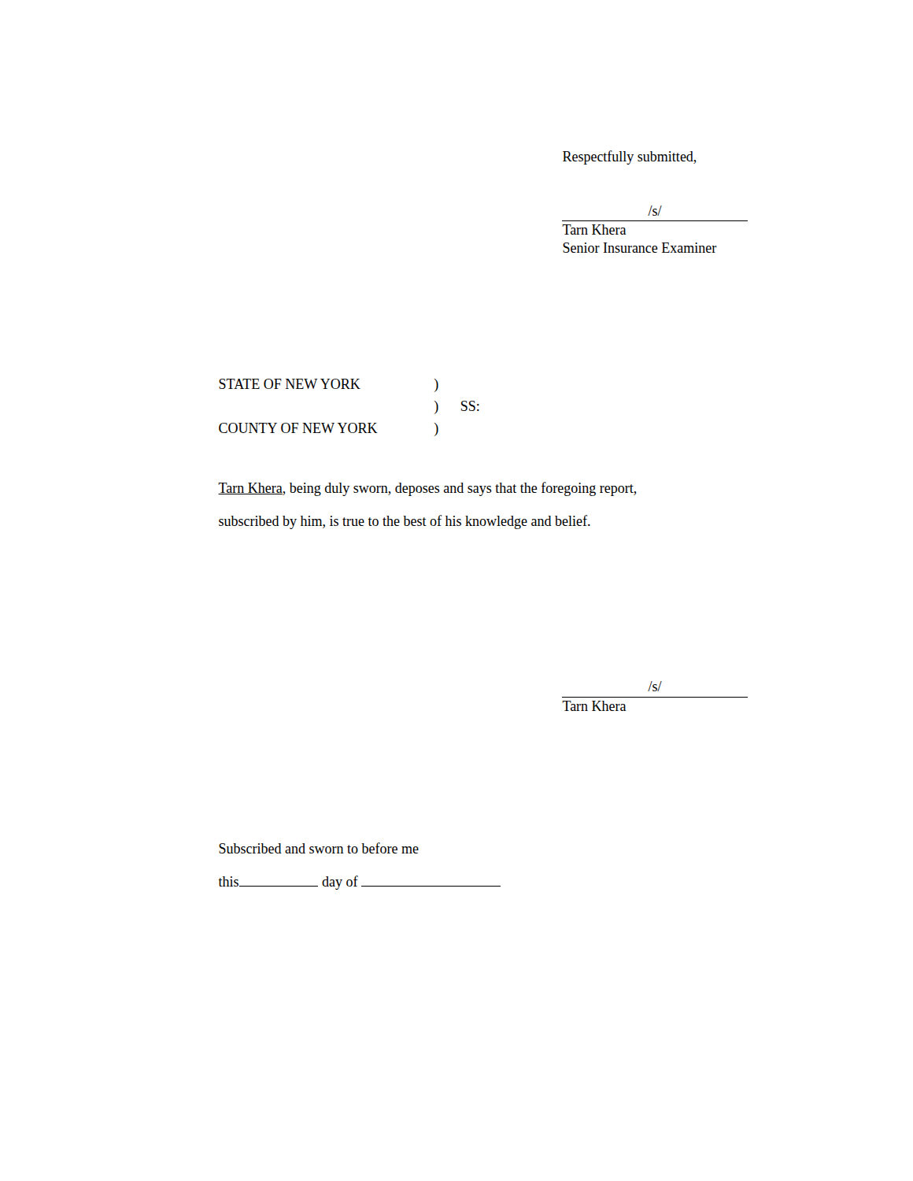Respectfully submitted,
/s/
Tarn Khera
Senior Insurance Examiner
STATE OF NEW YORK)
) SS:
COUNTY OF NEW YORK)
Tarn Khera, being duly sworn, deposes and says that the foregoing report, subscribed by him, is true to the best of his knowledge and belief.
/s/
Tarn Khera
Subscribed and sworn to before me
this day of